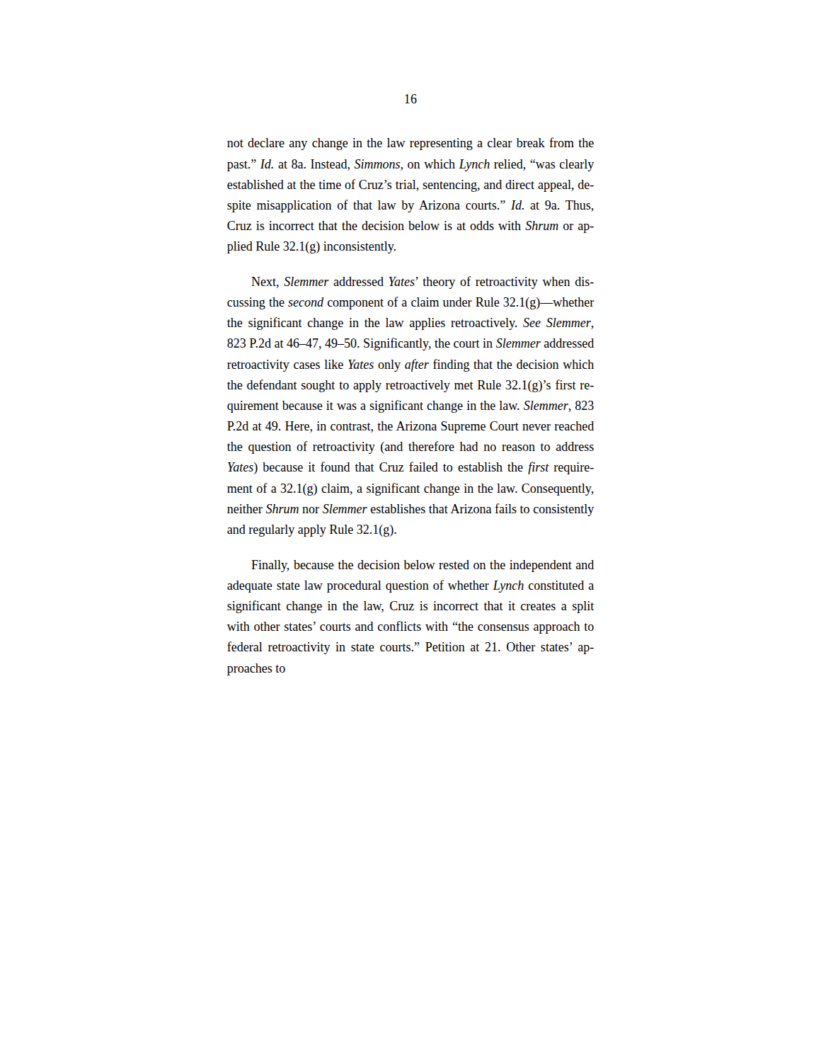16
not declare any change in the law representing a clear break from the past.” Id. at 8a. Instead, Simmons, on which Lynch relied, “was clearly established at the time of Cruz’s trial, sentencing, and direct appeal, despite misapplication of that law by Arizona courts.” Id. at 9a. Thus, Cruz is incorrect that the decision below is at odds with Shrum or applied Rule 32.1(g) inconsistently.
Next, Slemmer addressed Yates’ theory of retroactivity when discussing the second component of a claim under Rule 32.1(g)—whether the significant change in the law applies retroactively. See Slemmer, 823 P.2d at 46–47, 49–50. Significantly, the court in Slemmer addressed retroactivity cases like Yates only after finding that the decision which the defendant sought to apply retroactively met Rule 32.1(g)’s first requirement because it was a significant change in the law. Slemmer, 823 P.2d at 49. Here, in contrast, the Arizona Supreme Court never reached the question of retroactivity (and therefore had no reason to address Yates) because it found that Cruz failed to establish the first requirement of a 32.1(g) claim, a significant change in the law. Consequently, neither Shrum nor Slemmer establishes that Arizona fails to consistently and regularly apply Rule 32.1(g).
Finally, because the decision below rested on the independent and adequate state law procedural question of whether Lynch constituted a significant change in the law, Cruz is incorrect that it creates a split with other states’ courts and conflicts with “the consensus approach to federal retroactivity in state courts.” Petition at 21. Other states’ approaches to